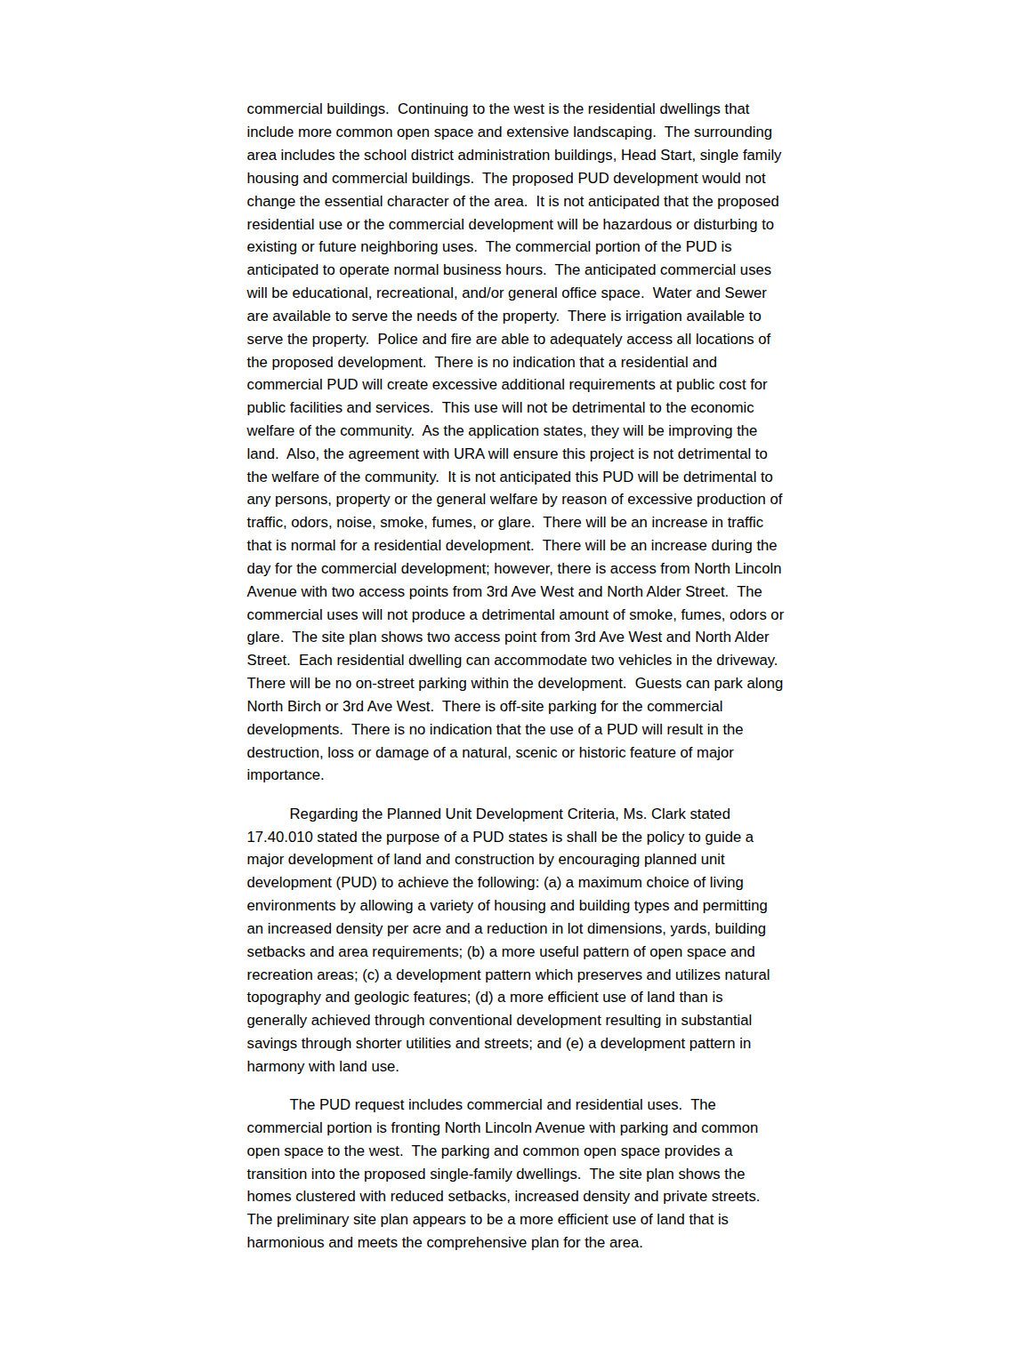commercial buildings. Continuing to the west is the residential dwellings that include more common open space and extensive landscaping. The surrounding area includes the school district administration buildings, Head Start, single family housing and commercial buildings. The proposed PUD development would not change the essential character of the area. It is not anticipated that the proposed residential use or the commercial development will be hazardous or disturbing to existing or future neighboring uses. The commercial portion of the PUD is anticipated to operate normal business hours. The anticipated commercial uses will be educational, recreational, and/or general office space. Water and Sewer are available to serve the needs of the property. There is irrigation available to serve the property. Police and fire are able to adequately access all locations of the proposed development. There is no indication that a residential and commercial PUD will create excessive additional requirements at public cost for public facilities and services. This use will not be detrimental to the economic welfare of the community. As the application states, they will be improving the land. Also, the agreement with URA will ensure this project is not detrimental to the welfare of the community. It is not anticipated this PUD will be detrimental to any persons, property or the general welfare by reason of excessive production of traffic, odors, noise, smoke, fumes, or glare. There will be an increase in traffic that is normal for a residential development. There will be an increase during the day for the commercial development; however, there is access from North Lincoln Avenue with two access points from 3rd Ave West and North Alder Street. The commercial uses will not produce a detrimental amount of smoke, fumes, odors or glare. The site plan shows two access point from 3rd Ave West and North Alder Street. Each residential dwelling can accommodate two vehicles in the driveway. There will be no on-street parking within the development. Guests can park along North Birch or 3rd Ave West. There is off-site parking for the commercial developments. There is no indication that the use of a PUD will result in the destruction, loss or damage of a natural, scenic or historic feature of major importance.
Regarding the Planned Unit Development Criteria, Ms. Clark stated 17.40.010 stated the purpose of a PUD states is shall be the policy to guide a major development of land and construction by encouraging planned unit development (PUD) to achieve the following: (a) a maximum choice of living environments by allowing a variety of housing and building types and permitting an increased density per acre and a reduction in lot dimensions, yards, building setbacks and area requirements; (b) a more useful pattern of open space and recreation areas; (c) a development pattern which preserves and utilizes natural topography and geologic features; (d) a more efficient use of land than is generally achieved through conventional development resulting in substantial savings through shorter utilities and streets; and (e) a development pattern in harmony with land use.
The PUD request includes commercial and residential uses. The commercial portion is fronting North Lincoln Avenue with parking and common open space to the west. The parking and common open space provides a transition into the proposed single-family dwellings. The site plan shows the homes clustered with reduced setbacks, increased density and private streets. The preliminary site plan appears to be a more efficient use of land that is harmonious and meets the comprehensive plan for the area.